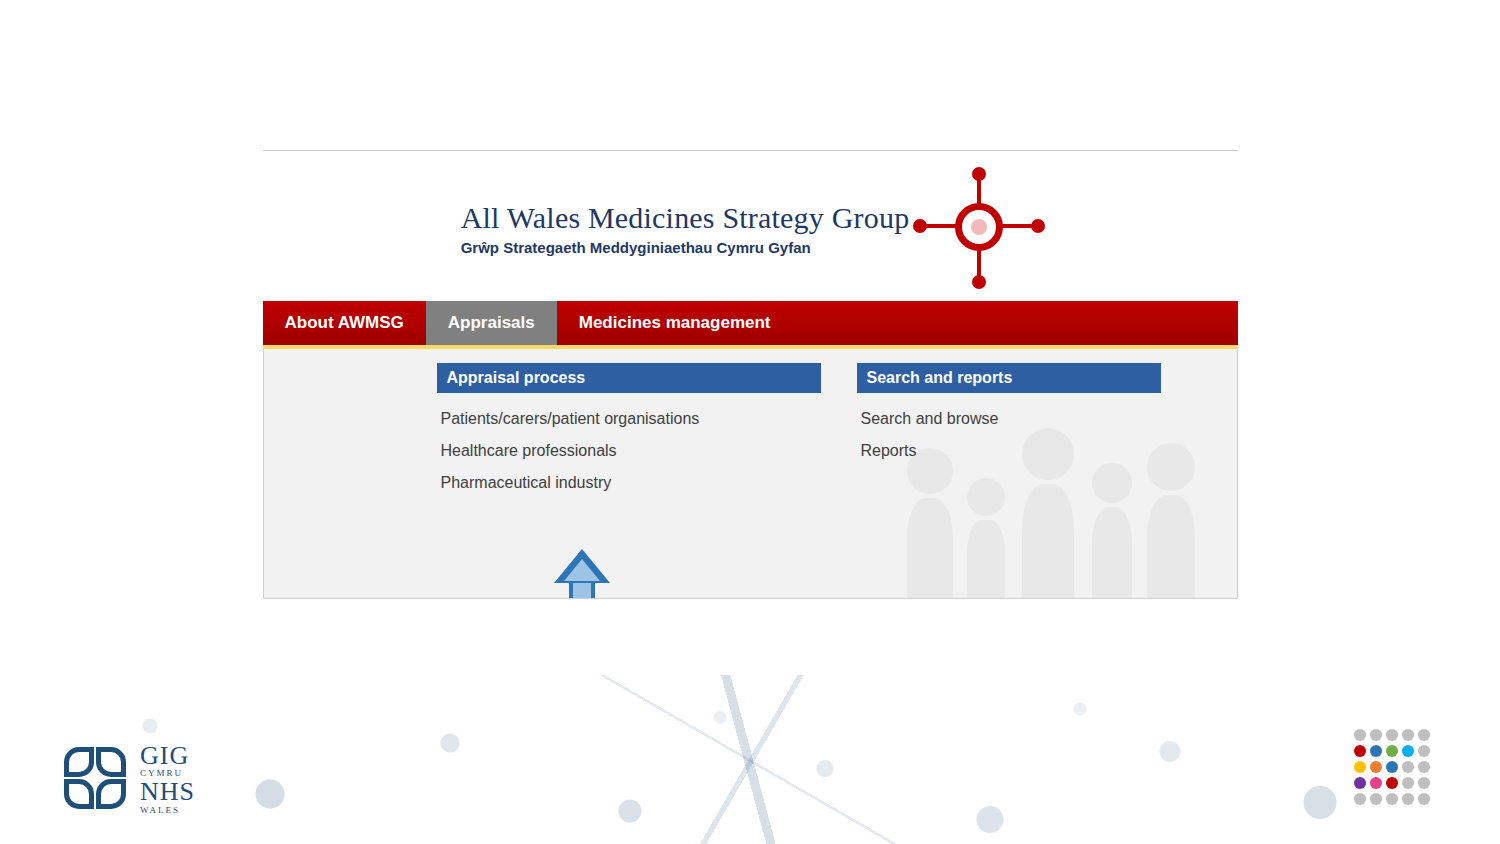All Wales Medicines Strategy Group
Grŵp Strategaeth Meddyginiaethau Cymru Gyfan
About AWMSG
Appraisals
Medicines management
Appraisal process
Patients/carers/patient organisations Healthcare professionals Pharmaceutical industry
Search and reports
Search and browse Reports
GIG
CYMRU
NHS
WALES